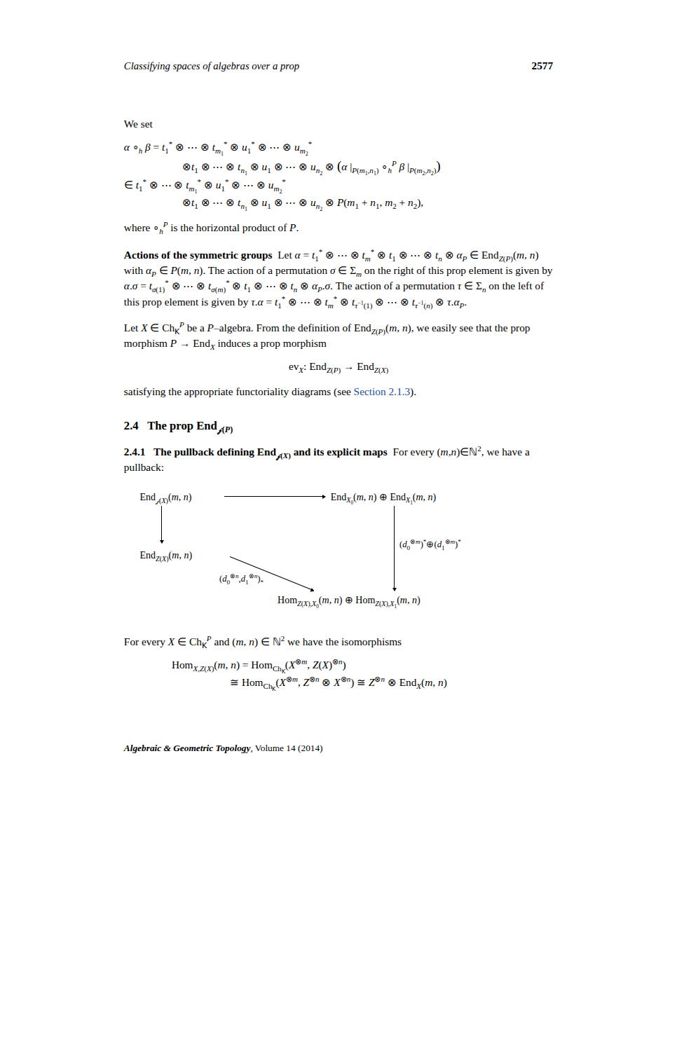Classifying spaces of algebras over a prop 2577
We set
α ∘h β = t1* ⊗ ⋯ ⊗ tm1* ⊗ u1* ⊗ ⋯ ⊗ um2*
⊗t1 ⊗ ⋯ ⊗ tn1 ⊗ u1 ⊗ ⋯ ⊗ un2 ⊗ (α |P(m1,n1) ∘hP β |P(m2,n2))
∈ t1* ⊗ ⋯ ⊗ tm1* ⊗ u1* ⊗ ⋯ ⊗ um2*
⊗t1 ⊗ ⋯ ⊗ tn1 ⊗ u1 ⊗ ⋯ ⊗ un2 ⊗ P(m1 + n1, m2 + n2),
where ∘hP is the horizontal product of P.
Actions of the symmetric groups Let α = t1* ⊗ ⋯ ⊗ tm* ⊗ t1 ⊗ ⋯ ⊗ tn ⊗ αP ∈ EndZ(P)(m, n) with αP ∈ P(m, n). The action of a permutation σ ∈ Σm on the right of this prop element is given by α.σ = tσ(1)* ⊗ ⋯ ⊗ tσ(m)* ⊗ t1 ⊗ ⋯ ⊗ tn ⊗ αP.σ. The action of a permutation τ ∈ Σn on the left of this prop element is given by τ.α = t1* ⊗ ⋯ ⊗ tm* ⊗ tτ−1(1) ⊗ ⋯ ⊗ tτ−1(n) ⊗ τ.αP.
Let X ∈ Ch𝖪P be a P–algebra. From the definition of EndZ(P)(m, n), we easily see that the prop morphism P → EndX induces a prop morphism
evX: EndZ(P) → EndZ(X)
satisfying the appropriate functoriality diagrams (see Section 2.1.3).
2.4 The prop End𝒿(P)
2.4.1 The pullback defining End𝒿(X) and its explicit maps For every (m,n)∈ℕ2, we have a pullback:
End𝒿(X)(m, n)
EndX0(m, n) ⊕ EndX1(m, n)
EndZ(X)(m, n)
(d0⊗m)*⊕(d1⊗m)*
(d0⊗n,d1⊗n)*
HomZ(X),X0(m, n) ⊕ HomZ(X),X1(m, n)
For every X ∈ Ch𝖪P and (m, n) ∈ ℕ2 we have the isomorphisms
HomX,Z(X)(m, n) = HomCh𝖪(X⊗m, Z(X)⊗n)
≅ HomCh𝖪(X⊗m, Z⊗n ⊗ X⊗n) ≅ Z⊗n ⊗ EndX(m, n)
Algebraic & Geometric Topology, Volume 14 (2014)